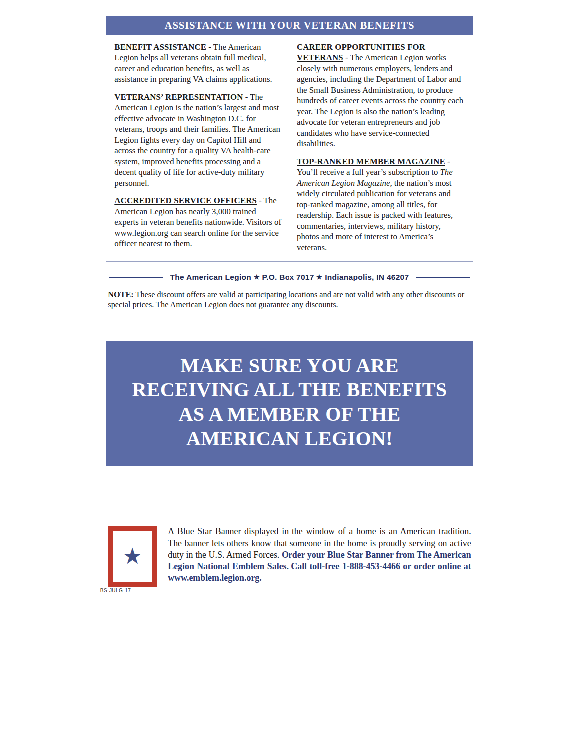ASSISTANCE WITH YOUR VETERAN BENEFITS
BENEFIT ASSISTANCE - The American Legion helps all veterans obtain full medical, career and education benefits, as well as assistance in preparing VA claims applications.
VETERANS’ REPRESENTATION - The American Legion is the nation’s largest and most effective advocate in Washington D.C. for veterans, troops and their families. The American Legion fights every day on Capitol Hill and across the country for a quality VA health-care system, improved benefits processing and a decent quality of life for active-duty military personnel.
ACCREDITED SERVICE OFFICERS - The American Legion has nearly 3,000 trained experts in veteran benefits nationwide. Visitors of www.legion.org can search online for the service officer nearest to them.
CAREER OPPORTUNITIES FOR VETERANS - The American Legion works closely with numerous employers, lenders and agencies, including the Department of Labor and the Small Business Administration, to produce hundreds of career events across the country each year. The Legion is also the nation’s leading advocate for veteran entrepreneurs and job candidates who have service-connected disabilities.
TOP-RANKED MEMBER MAGAZINE - You’ll receive a full year’s subscription to The American Legion Magazine, the nation’s most widely circulated publication for veterans and top-ranked magazine, among all titles, for readership. Each issue is packed with features, commentaries, interviews, military history, photos and more of interest to America’s veterans.
The American Legion ★ P.O. Box 7017 ★ Indianapolis, IN 46207
NOTE: These discount offers are valid at participating locations and are not valid with any other discounts or special prices. The American Legion does not guarantee any discounts.
MAKE SURE YOU ARE RECEIVING ALL THE BENEFITS AS A MEMBER OF THE AMERICAN LEGION!
★
A Blue Star Banner displayed in the window of a home is an American tradition. The banner lets others know that someone in the home is proudly serving on active duty in the U.S. Armed Forces. Order your Blue Star Banner from The American Legion National Emblem Sales. Call toll-free 1-888-453-4466 or order online at www.emblem.legion.org.
BS-JULG-17